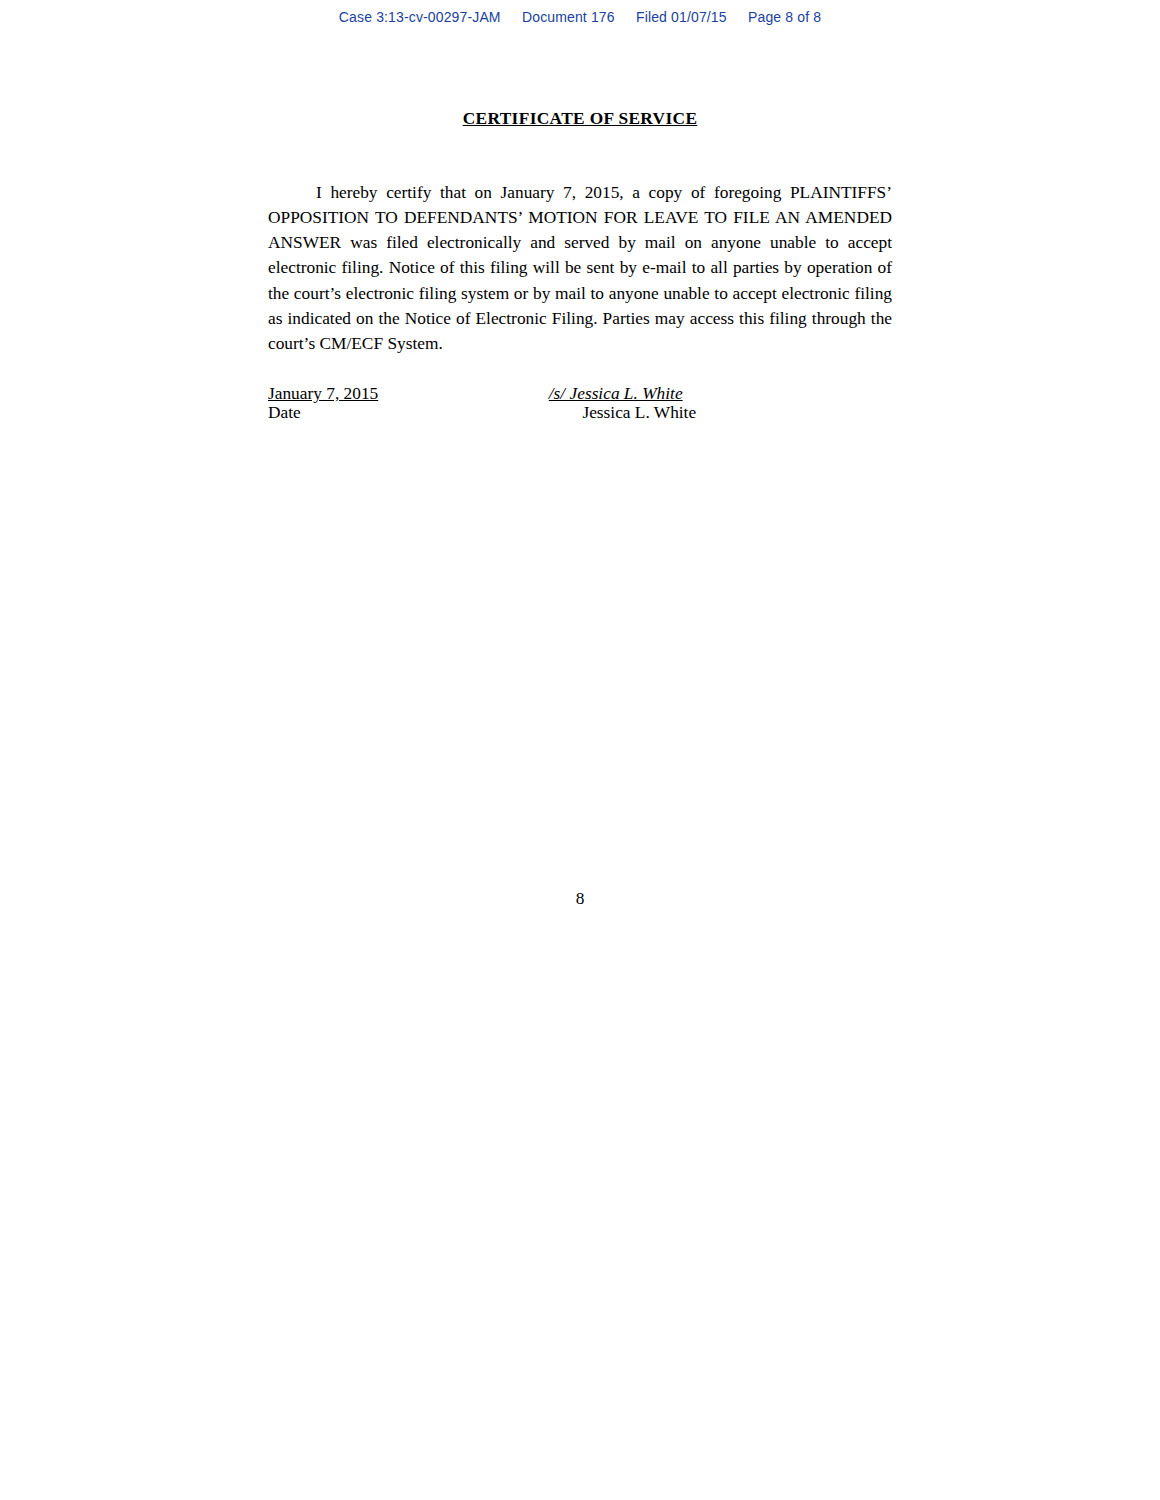Case 3:13-cv-00297-JAM Document 176 Filed 01/07/15 Page 8 of 8
CERTIFICATE OF SERVICE
I hereby certify that on January 7, 2015, a copy of foregoing PLAINTIFFS’ OPPOSITION TO DEFENDANTS’ MOTION FOR LEAVE TO FILE AN AMENDED ANSWER was filed electronically and served by mail on anyone unable to accept electronic filing. Notice of this filing will be sent by e-mail to all parties by operation of the court’s electronic filing system or by mail to anyone unable to accept electronic filing as indicated on the Notice of Electronic Filing. Parties may access this filing through the court’s CM/ECF System.
| January 7, 2015 | /s/ Jessica L. White |
| Date | Jessica L. White |
8